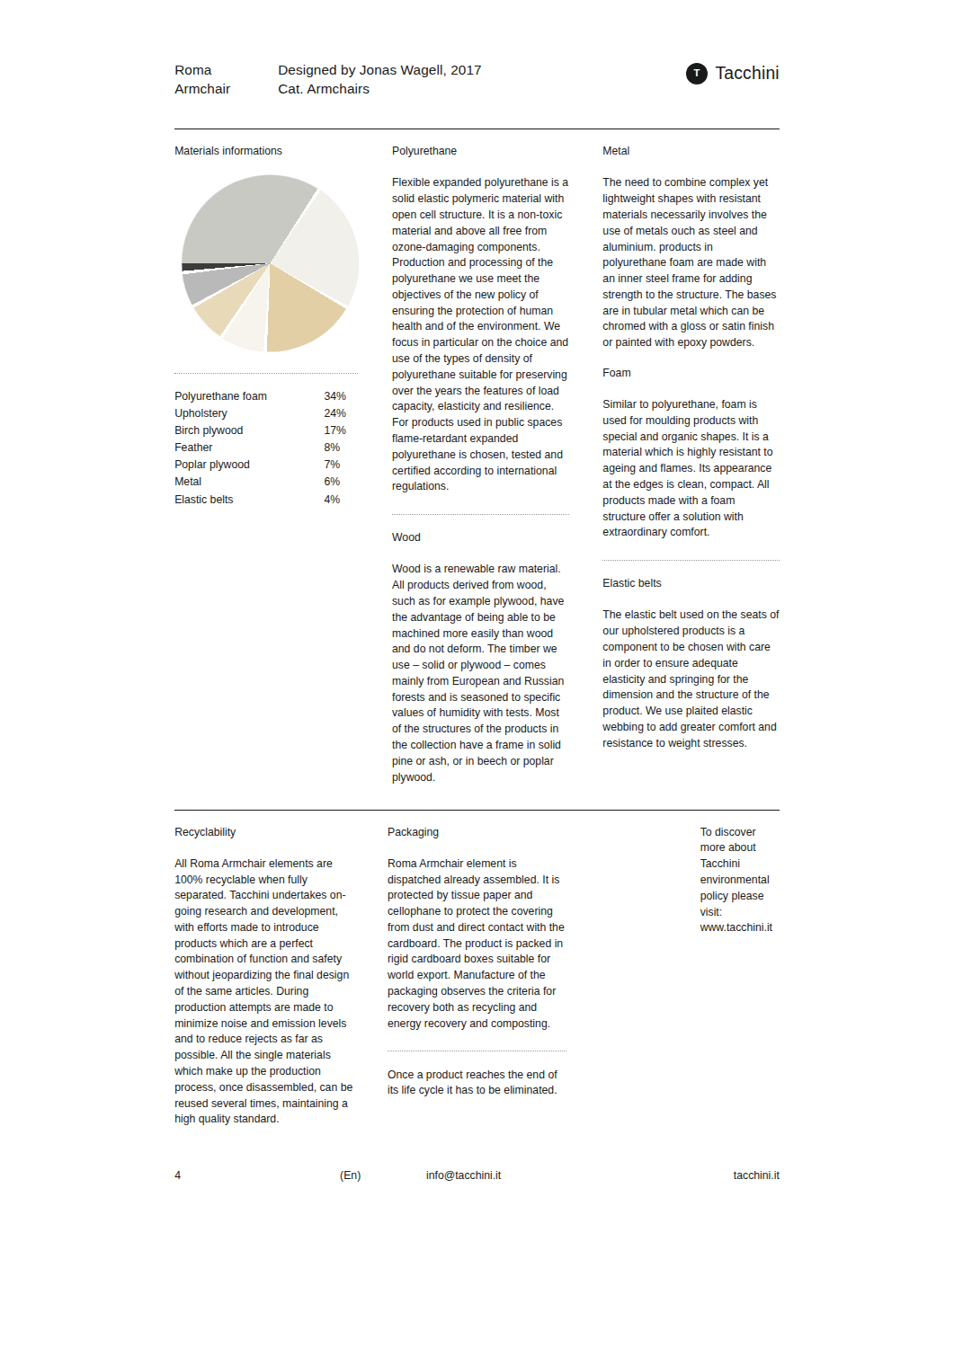Roma
Armchair
Designed by Jonas Wagell, 2017
Cat. Armchairs
TTacchini
Materials informations
| Polyurethane foam | 34% |
| Upholstery | 24% |
| Birch plywood | 17% |
| Feather | 8% |
| Poplar plywood | 7% |
| Metal | 6% |
| Elastic belts | 4% |
Polyurethane
Flexible expanded polyurethane is a solid elastic polymeric material with open cell structure. It is a non-toxic material and above all free from ozone-damaging components. Production and processing of the polyurethane we use meet the objectives of the new policy of ensuring the protection of human health and of the environment. We focus in particular on the choice and use of the types of density of polyurethane suitable for preserving over the years the features of load capacity, elasticity and resilience. For products used in public spaces flame-retardant expanded polyurethane is chosen, tested and certified according to international regulations.
Wood
Wood is a renewable raw material. All products derived from wood, such as for example plywood, have the advantage of being able to be machined more easily than wood and do not deform. The timber we use – solid or plywood – comes mainly from European and Russian forests and is seasoned to specific values of humidity with tests. Most of the structures of the products in the collection have a frame in solid pine or ash, or in beech or poplar plywood.
Metal
The need to combine complex yet lightweight shapes with resistant materials necessarily involves the use of metals ouch as steel and aluminium. products in polyurethane foam are made with an inner steel frame for adding strength to the structure. The bases are in tubular metal which can be chromed with a gloss or satin finish or painted with epoxy powders.
Foam
Similar to polyurethane, foam is used for moulding products with special and organic shapes. It is a material which is highly resistant to ageing and flames. Its appearance at the edges is clean, compact. All products made with a foam structure offer a solution with extraordinary comfort.
Elastic belts
The elastic belt used on the seats of our upholstered products is a component to be chosen with care in order to ensure adequate elasticity and springing for the dimension and the structure of the product. We use plaited elastic webbing to add greater comfort and resistance to weight stresses.
Recyclability
All Roma Armchair elements are 100% recyclable when fully separated. Tacchini undertakes on-going research and development, with efforts made to introduce products which are a perfect combination of function and safety without jeopardizing the final design of the same articles. During production attempts are made to minimize noise and emission levels and to reduce rejects as far as possible. All the single materials which make up the production process, once disassembled, can be reused several times, maintaining a high quality standard.
Packaging
Roma Armchair element is dispatched already assembled. It is protected by tissue paper and cellophane to protect the covering from dust and direct contact with the cardboard. The product is packed in rigid cardboard boxes suitable for world export. Manufacture of the packaging observes the criteria for recovery both as recycling and energy recovery and composting.
Once a product reaches the end of its life cycle it has to be eliminated.
To discover more about Tacchini environmental policy please visit: www.tacchini.it
4
(En) info@tacchini.it
tacchini.it